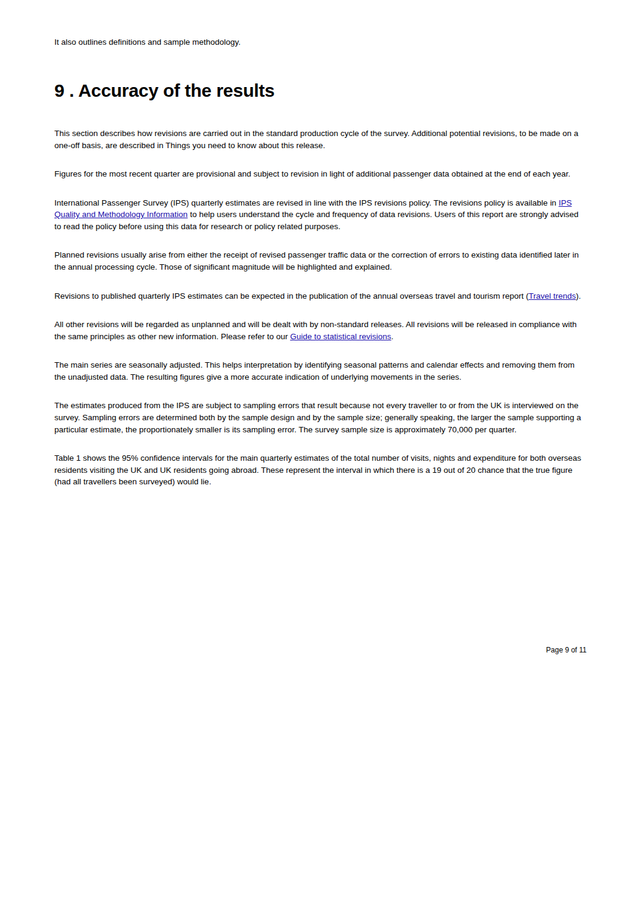It also outlines definitions and sample methodology.
9 . Accuracy of the results
This section describes how revisions are carried out in the standard production cycle of the survey. Additional potential revisions, to be made on a one-off basis, are described in Things you need to know about this release.
Figures for the most recent quarter are provisional and subject to revision in light of additional passenger data obtained at the end of each year.
International Passenger Survey (IPS) quarterly estimates are revised in line with the IPS revisions policy. The revisions policy is available in IPS Quality and Methodology Information to help users understand the cycle and frequency of data revisions. Users of this report are strongly advised to read the policy before using this data for research or policy related purposes.
Planned revisions usually arise from either the receipt of revised passenger traffic data or the correction of errors to existing data identified later in the annual processing cycle. Those of significant magnitude will be highlighted and explained.
Revisions to published quarterly IPS estimates can be expected in the publication of the annual overseas travel and tourism report (Travel trends).
All other revisions will be regarded as unplanned and will be dealt with by non-standard releases. All revisions will be released in compliance with the same principles as other new information. Please refer to our Guide to statistical revisions.
The main series are seasonally adjusted. This helps interpretation by identifying seasonal patterns and calendar effects and removing them from the unadjusted data. The resulting figures give a more accurate indication of underlying movements in the series.
The estimates produced from the IPS are subject to sampling errors that result because not every traveller to or from the UK is interviewed on the survey. Sampling errors are determined both by the sample design and by the sample size; generally speaking, the larger the sample supporting a particular estimate, the proportionately smaller is its sampling error. The survey sample size is approximately 70,000 per quarter.
Table 1 shows the 95% confidence intervals for the main quarterly estimates of the total number of visits, nights and expenditure for both overseas residents visiting the UK and UK residents going abroad. These represent the interval in which there is a 19 out of 20 chance that the true figure (had all travellers been surveyed) would lie.
Page 9 of 11